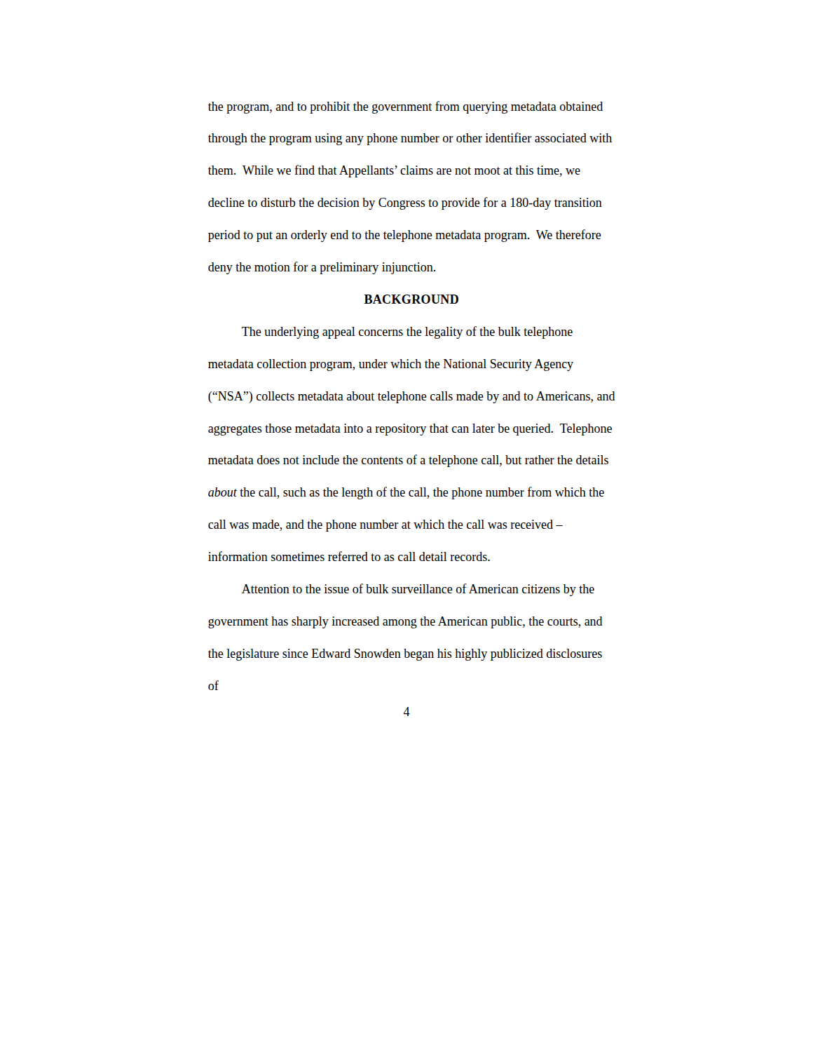the program, and to prohibit the government from querying metadata obtained through the program using any phone number or other identifier associated with them. While we find that Appellants’ claims are not moot at this time, we decline to disturb the decision by Congress to provide for a 180-day transition period to put an orderly end to the telephone metadata program. We therefore deny the motion for a preliminary injunction.
BACKGROUND
The underlying appeal concerns the legality of the bulk telephone metadata collection program, under which the National Security Agency (“NSA”) collects metadata about telephone calls made by and to Americans, and aggregates those metadata into a repository that can later be queried. Telephone metadata does not include the contents of a telephone call, but rather the details about the call, such as the length of the call, the phone number from which the call was made, and the phone number at which the call was received – information sometimes referred to as call detail records.
Attention to the issue of bulk surveillance of American citizens by the government has sharply increased among the American public, the courts, and the legislature since Edward Snowden began his highly publicized disclosures of
4